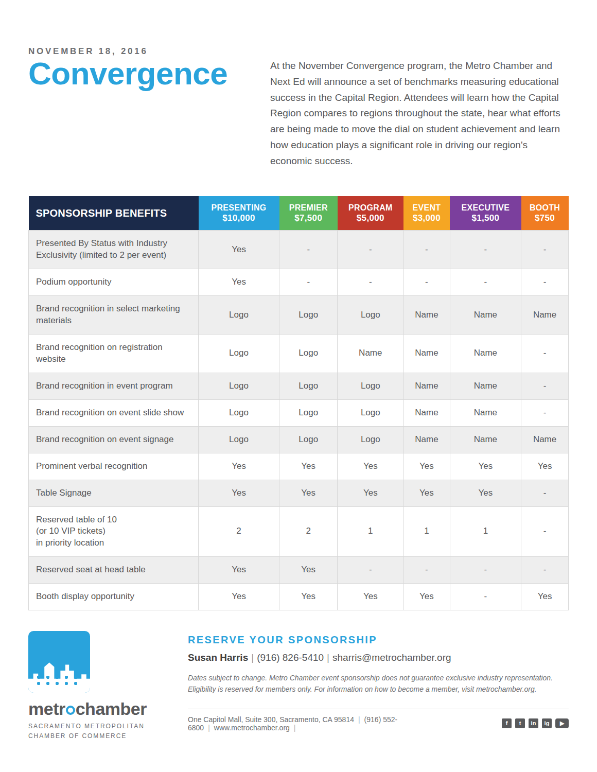NOVEMBER 18, 2016
Convergence
At the November Convergence program, the Metro Chamber and Next Ed will announce a set of benchmarks measuring educational success in the Capital Region. Attendees will learn how the Capital Region compares to regions throughout the state, hear what efforts are being made to move the dial on student achievement and learn how education plays a significant role in driving our region's economic success.
| SPONSORSHIP BENEFITS | PRESENTING $10,000 | PREMIER $7,500 | PROGRAM $5,000 | EVENT $3,000 | EXECUTIVE $1,500 | BOOTH $750 |
| --- | --- | --- | --- | --- | --- | --- |
| Presented By Status with Industry Exclusivity (limited to 2 per event) | Yes | - | - | - | - | - |
| Podium opportunity | Yes | - | - | - | - | - |
| Brand recognition in select marketing materials | Logo | Logo | Logo | Name | Name | Name |
| Brand recognition on registration website | Logo | Logo | Name | Name | Name | - |
| Brand recognition in event program | Logo | Logo | Logo | Name | Name | - |
| Brand recognition on event slide show | Logo | Logo | Logo | Name | Name | - |
| Brand recognition on event signage | Logo | Logo | Logo | Name | Name | Name |
| Prominent verbal recognition | Yes | Yes | Yes | Yes | Yes | Yes |
| Table Signage | Yes | Yes | Yes | Yes | Yes | - |
| Reserved table of 10 (or 10 VIP tickets) in priority location | 2 | 2 | 1 | 1 | 1 | - |
| Reserved seat at head table | Yes | Yes | - | - | - | - |
| Booth display opportunity | Yes | Yes | Yes | Yes | - | Yes |
metr chamber
SACRAMENTO METROPOLITAN
CHAMBER OF COMMERCE
RESERVE YOUR SPONSORSHIP
Susan Harris|(916) 826-5410|sharris@metrochamber.org
Dates subject to change. Metro Chamber event sponsorship does not guarantee exclusive industry representation. Eligibility is reserved for members only. For information on how to become a member, visit metrochamber.org.
One Capitol Mall, Suite 300, Sacramento, CA 95814|(916) 552-6800|www.metrochamber.org|
f t in ig ▶